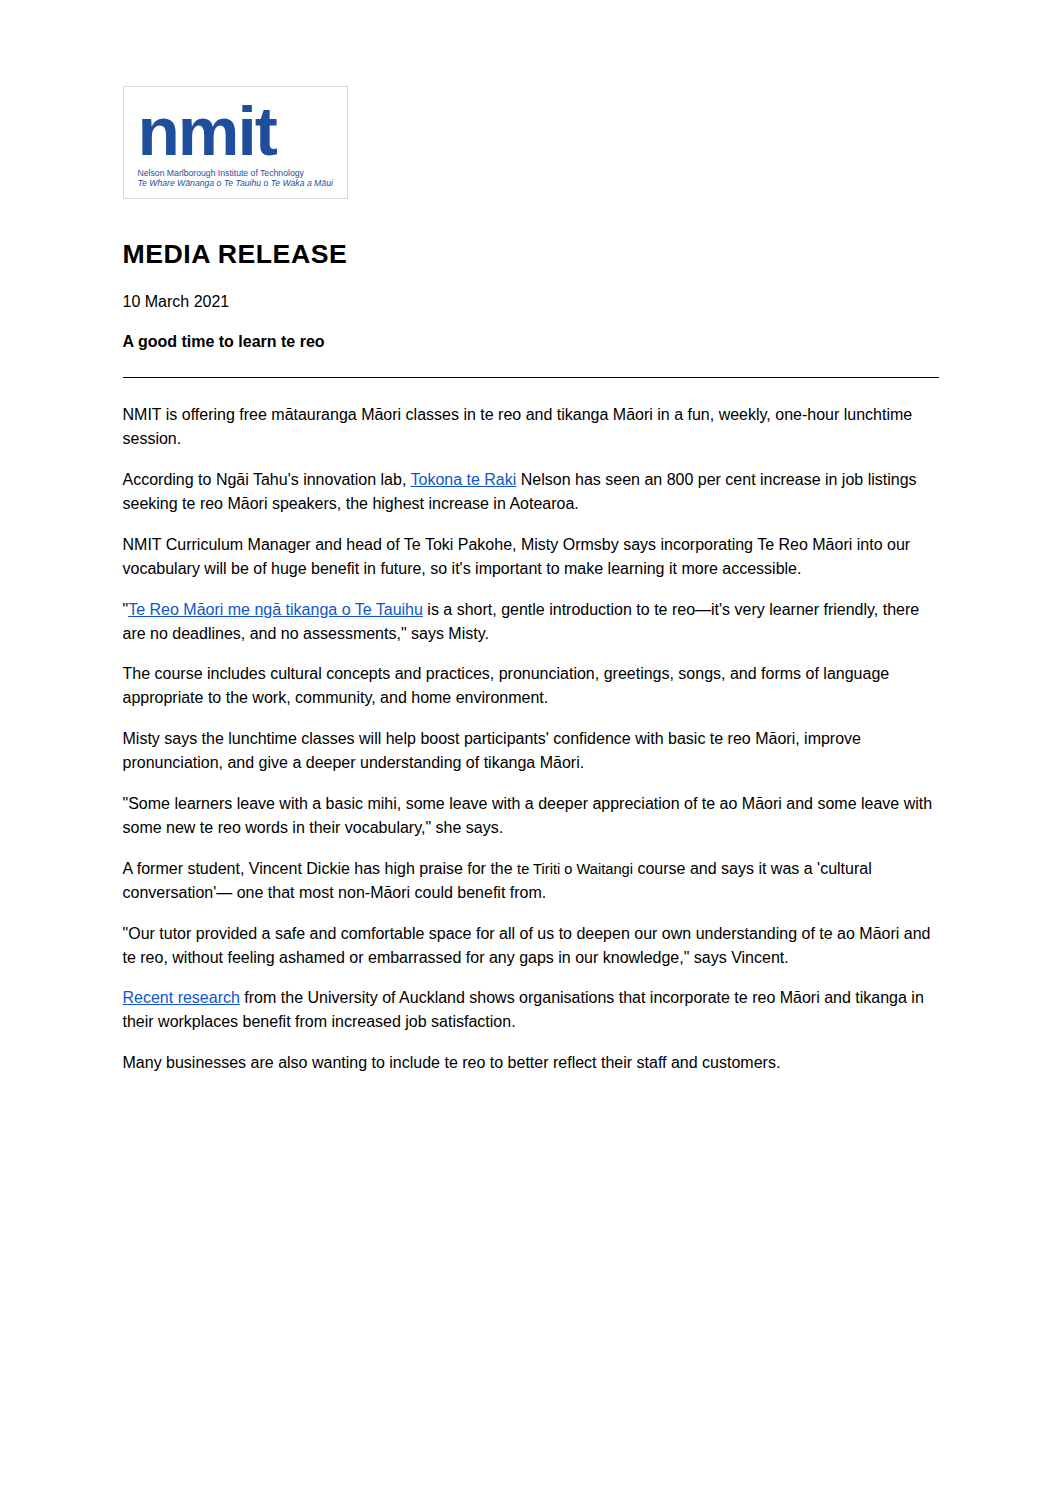nmit Nelson Marlborough Institute of Technology Te Whare Wānanga o Te Tauihu o Te Waka a Māui
MEDIA RELEASE
10 March 2021
A good time to learn te reo
NMIT is offering free mātauranga Māori classes in te reo and tikanga Māori in a fun, weekly, one-hour lunchtime session.
According to Ngāi Tahu's innovation lab, Tokona te Raki Nelson has seen an 800 per cent increase in job listings seeking te reo Māori speakers, the highest increase in Aotearoa.
NMIT Curriculum Manager and head of Te Toki Pakohe, Misty Ormsby says incorporating Te Reo Māori into our vocabulary will be of huge benefit in future, so it's important to make learning it more accessible.
"Te Reo Māori me ngā tikanga o Te Tauihu is a short, gentle introduction to te reo—it's very learner friendly, there are no deadlines, and no assessments," says Misty.
The course includes cultural concepts and practices, pronunciation, greetings, songs, and forms of language appropriate to the work, community, and home environment.
Misty says the lunchtime classes will help boost participants' confidence with basic te reo Māori, improve pronunciation, and give a deeper understanding of tikanga Māori.
"Some learners leave with a basic mihi, some leave with a deeper appreciation of te ao Māori and some leave with some new te reo words in their vocabulary," she says.
A former student, Vincent Dickie has high praise for the te Tiriti o Waitangi course and says it was a 'cultural conversation'— one that most non-Māori could benefit from.
"Our tutor provided a safe and comfortable space for all of us to deepen our own understanding of te ao Māori and te reo, without feeling ashamed or embarrassed for any gaps in our knowledge," says Vincent.
Recent research from the University of Auckland shows organisations that incorporate te reo Māori and tikanga in their workplaces benefit from increased job satisfaction.
Many businesses are also wanting to include te reo to better reflect their staff and customers.